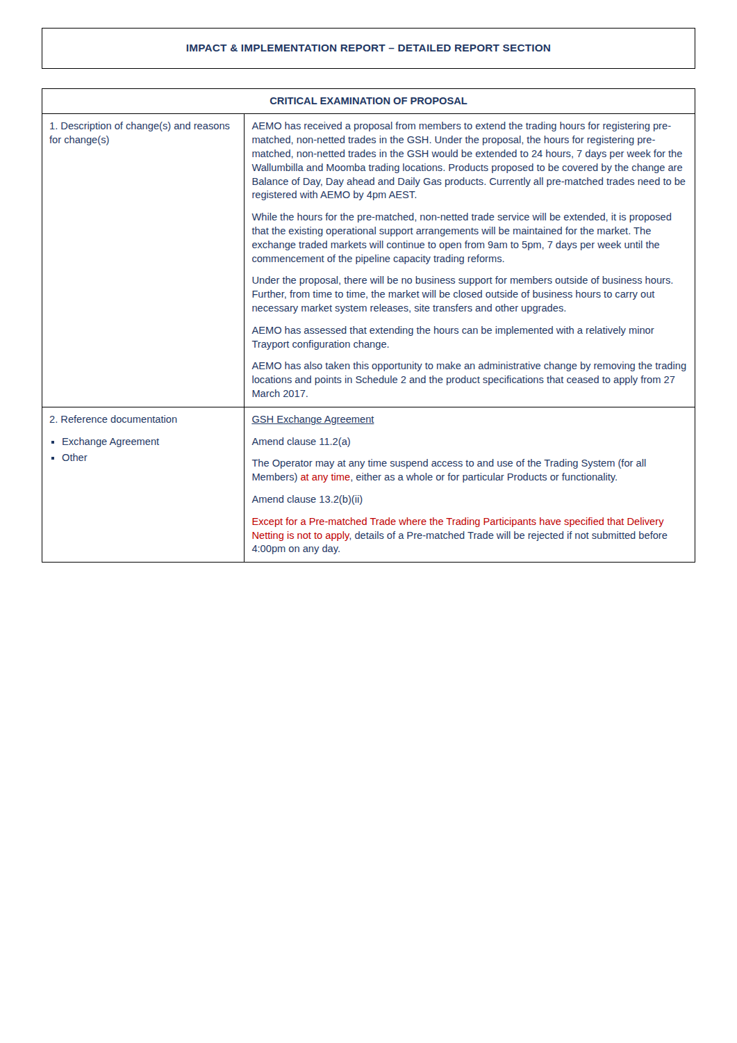IMPACT & IMPLEMENTATION REPORT – DETAILED REPORT SECTION
| CRITICAL EXAMINATION OF PROPOSAL |
| --- |
| 1. Description of change(s) and reasons for change(s) | AEMO has received a proposal from members to extend the trading hours for registering pre-matched, non-netted trades in the GSH. Under the proposal, the hours for registering pre-matched, non-netted trades in the GSH would be extended to 24 hours, 7 days per week for the Wallumbilla and Moomba trading locations. Products proposed to be covered by the change are Balance of Day, Day ahead and Daily Gas products. Currently all pre-matched trades need to be registered with AEMO by 4pm AEST. While the hours for the pre-matched, non-netted trade service will be extended, it is proposed that the existing operational support arrangements will be maintained for the market. The exchange traded markets will continue to open from 9am to 5pm, 7 days per week until the commencement of the pipeline capacity trading reforms. Under the proposal, there will be no business support for members outside of business hours. Further, from time to time, the market will be closed outside of business hours to carry out necessary market system releases, site transfers and other upgrades. AEMO has assessed that extending the hours can be implemented with a relatively minor Trayport configuration change. AEMO has also taken this opportunity to make an administrative change by removing the trading locations and points in Schedule 2 and the product specifications that ceased to apply from 27 March 2017. |
| 2. Reference documentation Exchange Agreement Other | GSH Exchange Agreement Amend clause 11.2(a) The Operator may at any time suspend access to and use of the Trading System (for all Members) at any time , either as a whole or for particular Products or functionality. Amend clause 13.2(b)(ii) Except for a Pre-matched Trade where the Trading Participants have specified that Delivery Netting is not to apply , details of a Pre-matched Trade will be rejected if not submitted before 4:00pm on any day. |